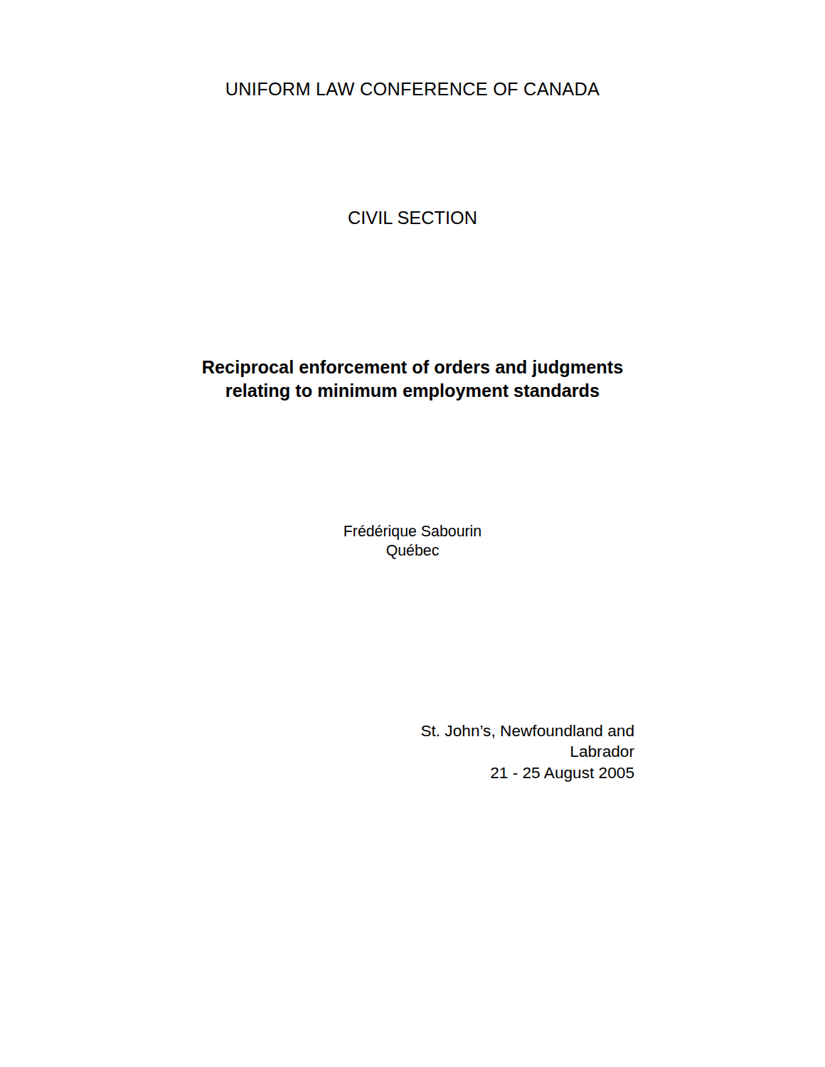UNIFORM LAW CONFERENCE OF CANADA
CIVIL SECTION
Reciprocal enforcement of orders and judgments
relating to minimum employment standards
Frédérique Sabourin
Québec
St. John’s, Newfoundland and
Labrador
21 - 25 August 2005